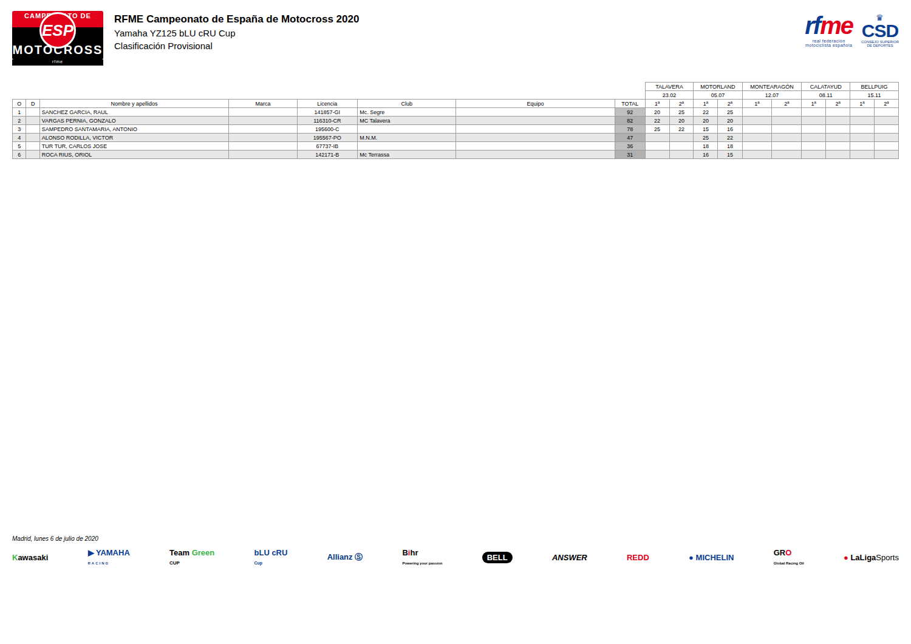CAMPEONATO DE ESPAÑA
ESP
MOTOCROSS
rfme
RFME Campeonato de España de Motocross 2020
Yamaha YZ125 bLU cRU Cup
Clasificación Provisional
rfme
real federación
motociclista española
♛
CSD
CONSEJO SUPERIOR
DE DEPORTES
| | | | | | | | | TALAVERA | MOTORLAND | MONTEARAGÓN | CALATAYUD | BELLPUIG |
| --- | --- | --- | --- | --- | --- | --- | --- | --- | --- | --- | --- | --- |
| | | | | | | | | 23.02 | 05.07 | 12.07 | 08.11 | 15.11 |
| O | D | Nombre y apellidos | Marca | Licencia | Club | Equipo | TOTAL | 1ª | 2ª | 1ª | 2ª | 1ª | 2ª | 1ª | 2ª | 1ª | 2ª |
| 1 | | SANCHEZ GARCIA, RAUL | | 141857-GI | Mc. Segre | | 92 | 20 | 25 | 22 | 25 | | | | | | |
| 2 | | VARGAS PERNIA, GONZALO | | 116310-CR | MC Talavera | | 82 | 22 | 20 | 20 | 20 | | | | | | |
| 3 | | SAMPEDRO SANTAMARIA, ANTONIO | | 195600-C | | | 78 | 25 | 22 | 15 | 16 | | | | | | |
| 4 | | ALONSO RODILLA, VICTOR | | 195567-PO | M.N.M. | | 47 | | | 25 | 22 | | | | | | |
| 5 | | TUR TUR, CARLOS JOSE | | 67737-IB | | | 36 | | | 18 | 18 | | | | | | |
| 6 | | ROCA RIUS, ORIOL | | 142171-B | Mc Terrassa | | 31 | | | 16 | 15 | | | | | | |
Madrid, lunes 6 de julio de 2020
Kawasaki
▶ YAMAHA
RACING
Team Green
CUP
bLU cRU
Cup
Allianz Ⓢ
Bihr
Powering your passion
BELL
ANSWER
REDD
● MICHELIN
GRO
Global Racing Oil
● LaLigaSports